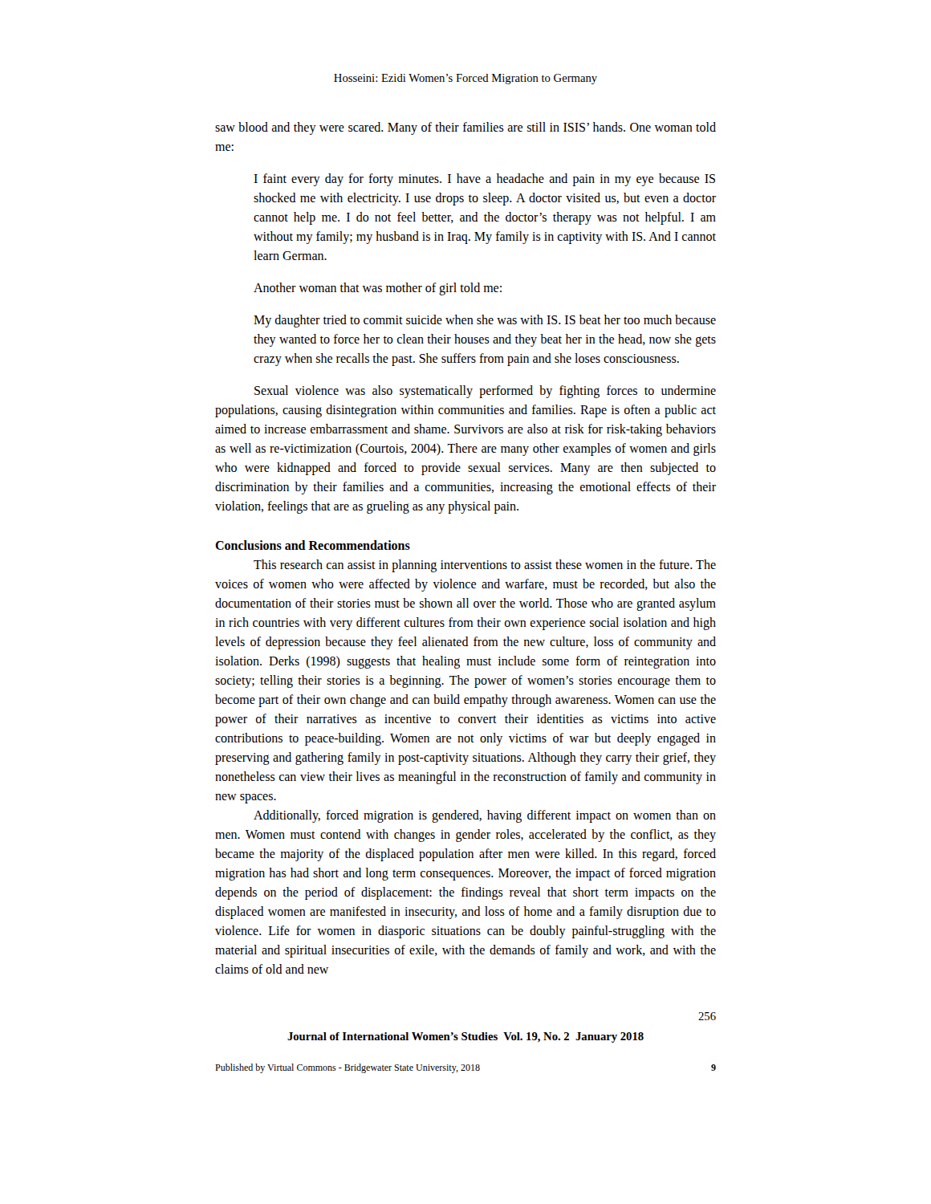Hosseini: Ezidi Women’s Forced Migration to Germany
saw blood and they were scared. Many of their families are still in ISIS’ hands. One woman told me:
I faint every day for forty minutes. I have a headache and pain in my eye because IS shocked me with electricity. I use drops to sleep. A doctor visited us, but even a doctor cannot help me. I do not feel better, and the doctor’s therapy was not helpful. I am without my family; my husband is in Iraq. My family is in captivity with IS. And I cannot learn German.
Another woman that was mother of girl told me:
My daughter tried to commit suicide when she was with IS. IS beat her too much because they wanted to force her to clean their houses and they beat her in the head, now she gets crazy when she recalls the past. She suffers from pain and she loses consciousness.
Sexual violence was also systematically performed by fighting forces to undermine populations, causing disintegration within communities and families. Rape is often a public act aimed to increase embarrassment and shame. Survivors are also at risk for risk-taking behaviors as well as re-victimization (Courtois, 2004). There are many other examples of women and girls who were kidnapped and forced to provide sexual services. Many are then subjected to discrimination by their families and a communities, increasing the emotional effects of their violation, feelings that are as grueling as any physical pain.
Conclusions and Recommendations
This research can assist in planning interventions to assist these women in the future. The voices of women who were affected by violence and warfare, must be recorded, but also the documentation of their stories must be shown all over the world. Those who are granted asylum in rich countries with very different cultures from their own experience social isolation and high levels of depression because they feel alienated from the new culture, loss of community and isolation. Derks (1998) suggests that healing must include some form of reintegration into society; telling their stories is a beginning. The power of women’s stories encourage them to become part of their own change and can build empathy through awareness. Women can use the power of their narratives as incentive to convert their identities as victims into active contributions to peace-building. Women are not only victims of war but deeply engaged in preserving and gathering family in post-captivity situations. Although they carry their grief, they nonetheless can view their lives as meaningful in the reconstruction of family and community in new spaces.
Additionally, forced migration is gendered, having different impact on women than on men. Women must contend with changes in gender roles, accelerated by the conflict, as they became the majority of the displaced population after men were killed. In this regard, forced migration has had short and long term consequences. Moreover, the impact of forced migration depends on the period of displacement: the findings reveal that short term impacts on the displaced women are manifested in insecurity, and loss of home and a family disruption due to violence. Life for women in diasporic situations can be doubly painful-struggling with the material and spiritual insecurities of exile, with the demands of family and work, and with the claims of old and new
256
Journal of International Women’s Studies Vol. 19, No. 2 January 2018
Published by Virtual Commons - Bridgewater State University, 2018
9